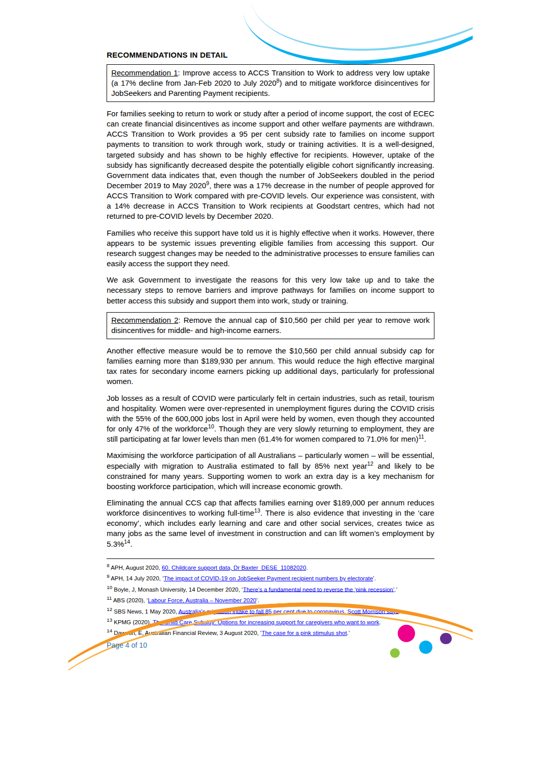RECOMMENDATIONS IN DETAIL
Recommendation 1: Improve access to ACCS Transition to Work to address very low uptake (a 17% decline from Jan-Feb 2020 to July 20208) and to mitigate workforce disincentives for JobSeekers and Parenting Payment recipients.
For families seeking to return to work or study after a period of income support, the cost of ECEC can create financial disincentives as income support and other welfare payments are withdrawn. ACCS Transition to Work provides a 95 per cent subsidy rate to families on income support payments to transition to work through work, study or training activities. It is a well-designed, targeted subsidy and has shown to be highly effective for recipients. However, uptake of the subsidy has significantly decreased despite the potentially eligible cohort significantly increasing. Government data indicates that, even though the number of JobSeekers doubled in the period December 2019 to May 20209, there was a 17% decrease in the number of people approved for ACCS Transition to Work compared with pre-COVID levels. Our experience was consistent, with a 14% decrease in ACCS Transition to Work recipients at Goodstart centres, which had not returned to pre-COVID levels by December 2020.
Families who receive this support have told us it is highly effective when it works. However, there appears to be systemic issues preventing eligible families from accessing this support. Our research suggest changes may be needed to the administrative processes to ensure families can easily access the support they need.
We ask Government to investigate the reasons for this very low take up and to take the necessary steps to remove barriers and improve pathways for families on income support to better access this subsidy and support them into work, study or training.
Recommendation 2: Remove the annual cap of $10,560 per child per year to remove work disincentives for middle- and high-income earners.
Another effective measure would be to remove the $10,560 per child annual subsidy cap for families earning more than $189,930 per annum. This would reduce the high effective marginal tax rates for secondary income earners picking up additional days, particularly for professional women.
Job losses as a result of COVID were particularly felt in certain industries, such as retail, tourism and hospitality. Women were over-represented in unemployment figures during the COVID crisis with the 55% of the 600,000 jobs lost in April were held by women, even though they accounted for only 47% of the workforce10. Though they are very slowly returning to employment, they are still participating at far lower levels than men (61.4% for women compared to 71.0% for men)11.
Maximising the workforce participation of all Australians – particularly women – will be essential, especially with migration to Australia estimated to fall by 85% next year12 and likely to be constrained for many years. Supporting women to work an extra day is a key mechanism for boosting workforce participation, which will increase economic growth.
Eliminating the annual CCS cap that affects families earning over $189,000 per annum reduces workforce disincentives to working full-time13. There is also evidence that investing in the ‘care economy’, which includes early learning and care and other social services, creates twice as many jobs as the same level of investment in construction and can lift women’s employment by 5.3%14.
8 APH, August 2020, 60. Childcare support data, Dr Baxter_DESE_11082020.
9 APH, 14 July 2020, ‘The impact of COVID-19 on JobSeeker Payment recipient numbers by electorate’.
10 Boyle, J, Monash University, 14 December 2020, ‘There’s a fundamental need to reverse the ‘pink recession’.’
11 ABS (2020), ‘Labour Force, Australia – November 2020’.
12 SBS News, 1 May 2020, Australia's migration intake to fall 85 per cent due to coronavirus, Scott Morrison says.
13 KPMG (2020), The Child Care Subsidy: Options for increasing support for caregivers who want to work.
14 Dawson, E, Australian Financial Review, 3 August 2020, ‘The case for a pink stimulus shot.’
Page 4 of 10